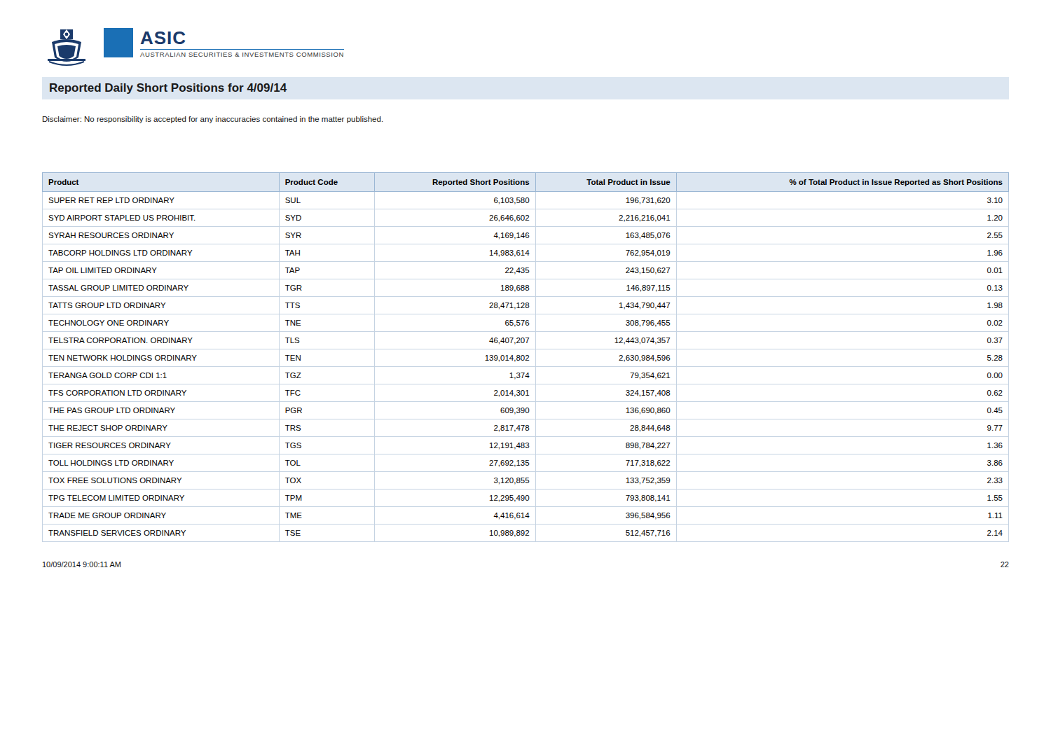ASIC
Australian Securities & Investments Commission
Reported Daily Short Positions for 4/09/14
Disclaimer: No responsibility is accepted for any inaccuracies contained in the matter published.
| Product | Product Code | Reported Short Positions | Total Product in Issue | % of Total Product in Issue Reported as Short Positions |
| --- | --- | --- | --- | --- |
| SUPER RET REP LTD ORDINARY | SUL | 6,103,580 | 196,731,620 | 3.10 |
| SYD AIRPORT STAPLED US PROHIBIT. | SYD | 26,646,602 | 2,216,216,041 | 1.20 |
| SYRAH RESOURCES ORDINARY | SYR | 4,169,146 | 163,485,076 | 2.55 |
| TABCORP HOLDINGS LTD ORDINARY | TAH | 14,983,614 | 762,954,019 | 1.96 |
| TAP OIL LIMITED ORDINARY | TAP | 22,435 | 243,150,627 | 0.01 |
| TASSAL GROUP LIMITED ORDINARY | TGR | 189,688 | 146,897,115 | 0.13 |
| TATTS GROUP LTD ORDINARY | TTS | 28,471,128 | 1,434,790,447 | 1.98 |
| TECHNOLOGY ONE ORDINARY | TNE | 65,576 | 308,796,455 | 0.02 |
| TELSTRA CORPORATION. ORDINARY | TLS | 46,407,207 | 12,443,074,357 | 0.37 |
| TEN NETWORK HOLDINGS ORDINARY | TEN | 139,014,802 | 2,630,984,596 | 5.28 |
| TERANGA GOLD CORP CDI 1:1 | TGZ | 1,374 | 79,354,621 | 0.00 |
| TFS CORPORATION LTD ORDINARY | TFC | 2,014,301 | 324,157,408 | 0.62 |
| THE PAS GROUP LTD ORDINARY | PGR | 609,390 | 136,690,860 | 0.45 |
| THE REJECT SHOP ORDINARY | TRS | 2,817,478 | 28,844,648 | 9.77 |
| TIGER RESOURCES ORDINARY | TGS | 12,191,483 | 898,784,227 | 1.36 |
| TOLL HOLDINGS LTD ORDINARY | TOL | 27,692,135 | 717,318,622 | 3.86 |
| TOX FREE SOLUTIONS ORDINARY | TOX | 3,120,855 | 133,752,359 | 2.33 |
| TPG TELECOM LIMITED ORDINARY | TPM | 12,295,490 | 793,808,141 | 1.55 |
| TRADE ME GROUP ORDINARY | TME | 4,416,614 | 396,584,956 | 1.11 |
| TRANSFIELD SERVICES ORDINARY | TSE | 10,989,892 | 512,457,716 | 2.14 |
10/09/2014 9:00:11 AM 22